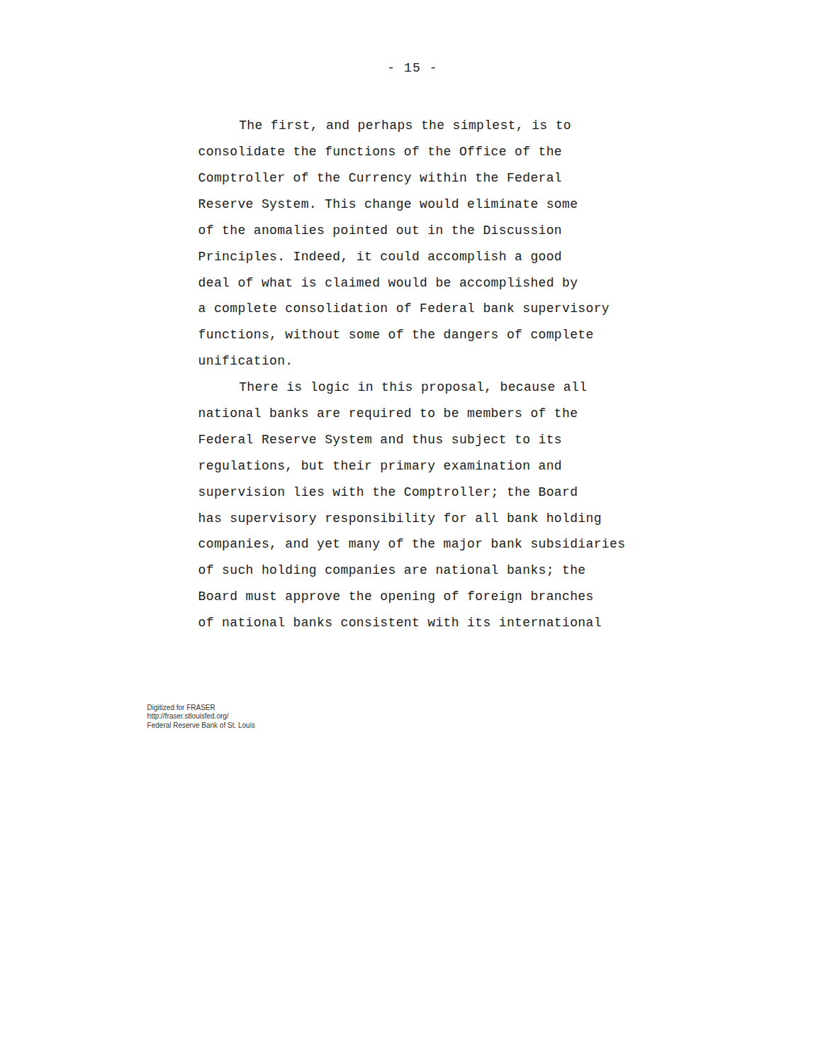- 15 -
The first, and perhaps the simplest, is to
consolidate the functions of the Office of the
Comptroller of the Currency within the Federal
Reserve System. This change would eliminate some
of the anomalies pointed out in the Discussion
Principles. Indeed, it could accomplish a good
deal of what is claimed would be accomplished by
a complete consolidation of Federal bank supervisory
functions, without some of the dangers of complete
unification.
There is logic in this proposal, because all
national banks are required to be members of the
Federal Reserve System and thus subject to its
regulations, but their primary examination and
supervision lies with the Comptroller; the Board
has supervisory responsibility for all bank holding
companies, and yet many of the major bank subsidiaries
of such holding companies are national banks; the
Board must approve the opening of foreign branches
of national banks consistent with its international
Digitized for FRASER
http://fraser.stlouisfed.org/
Federal Reserve Bank of St. Louis